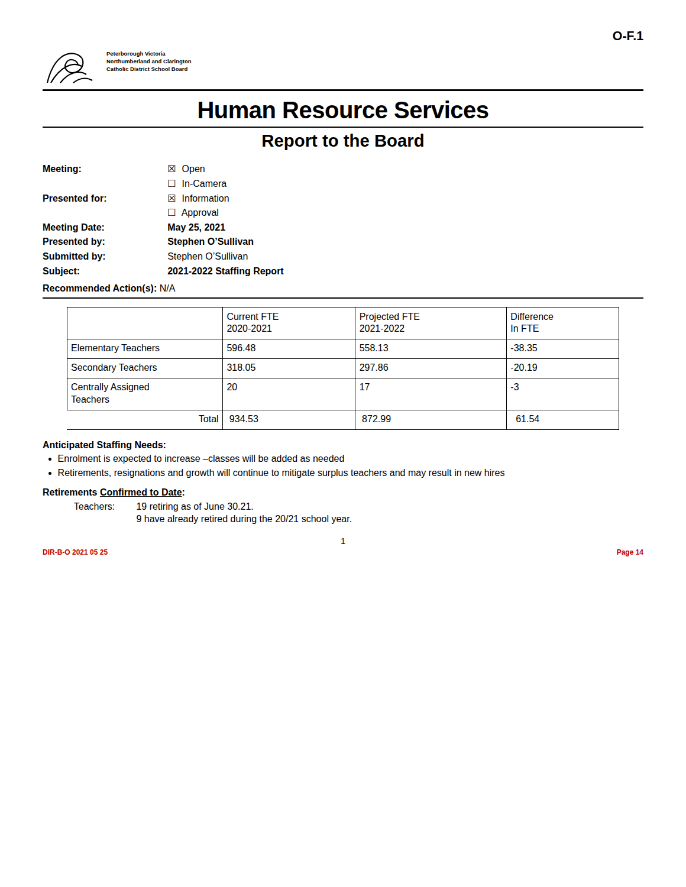O-F.1
Peterborough Victoria Northumberland and Clarington Catholic District School Board
Human Resource Services
Report to the Board
| Meeting: | ☒ Open |
| | ☐ In-Camera |
| Presented for: | ☒ Information |
| | ☐ Approval |
| Meeting Date: | May 25, 2021 |
| Presented by: | Stephen O’Sullivan |
| Submitted by: | Stephen O’Sullivan |
| Subject: | 2021-2022 Staffing Report |
Recommended Action(s): N/A
| | Current FTE 2020-2021 | Projected FTE 2021-2022 | Difference In FTE |
| Elementary Teachers | 596.48 | 558.13 | -38.35 |
| Secondary Teachers | 318.05 | 297.86 | -20.19 |
| Centrally Assigned Teachers | 20 | 17 | -3 |
| Total | 934.53 | 872.99 | 61.54 |
Anticipated Staffing Needs:
Enrolment is expected to increase –classes will be added as needed
Retirements, resignations and growth will continue to mitigate surplus teachers and may result in new hires
Retirements Confirmed to Date:
Teachers:
19 retiring as of June 30.21.
9 have already retired during the 20/21 school year.
1
DIR-B-O 2021 05 25 Page 14